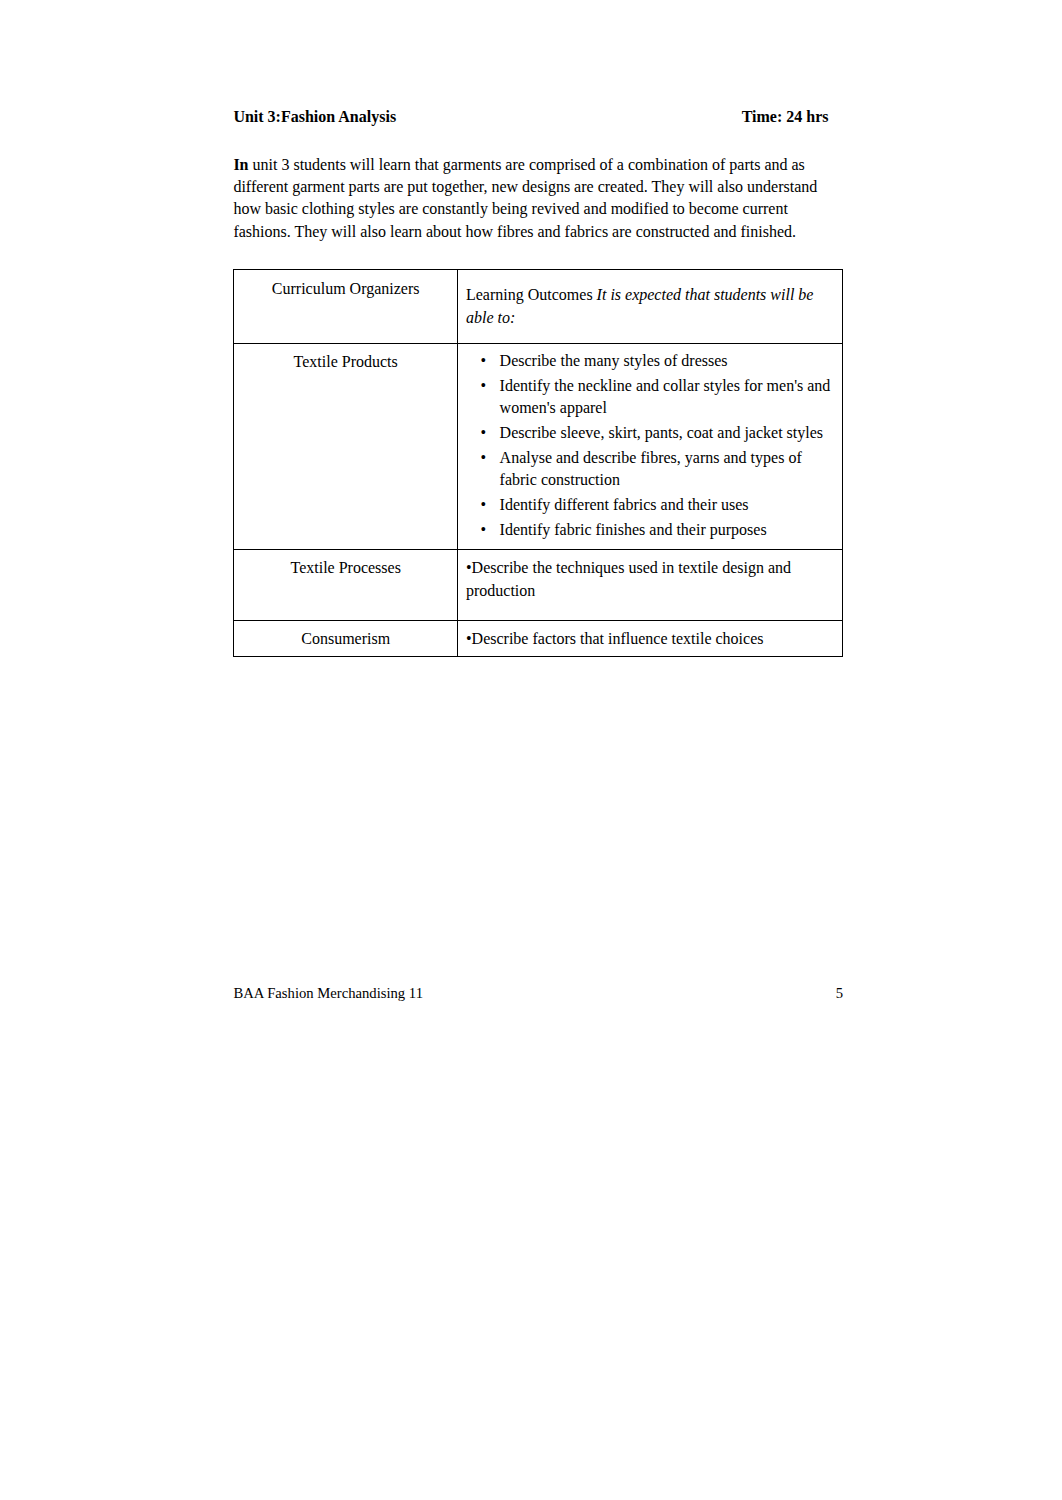Unit 3:Fashion Analysis
Time: 24 hrs
In unit 3 students will learn that garments are comprised of a combination of parts and as different garment parts are put together, new designs are created. They will also understand how basic clothing styles are constantly being revived and modified to become current fashions. They will also learn about how fibres and fabrics are constructed and finished.
| Curriculum Organizers | Learning Outcomes It is expected that students will be able to: |
| --- | --- |
| Textile Products | Describe the many styles of dresses Identify the neckline and collar styles for men's and women's apparel Describe sleeve, skirt, pants, coat and jacket styles Analyse and describe fibres, yarns and types of fabric construction Identify different fabrics and their uses Identify fabric finishes and their purposes |
| Textile Processes | Describe the techniques used in textile design and production |
| Consumerism | Describe factors that influence textile choices |
BAA Fashion Merchandising 11
5